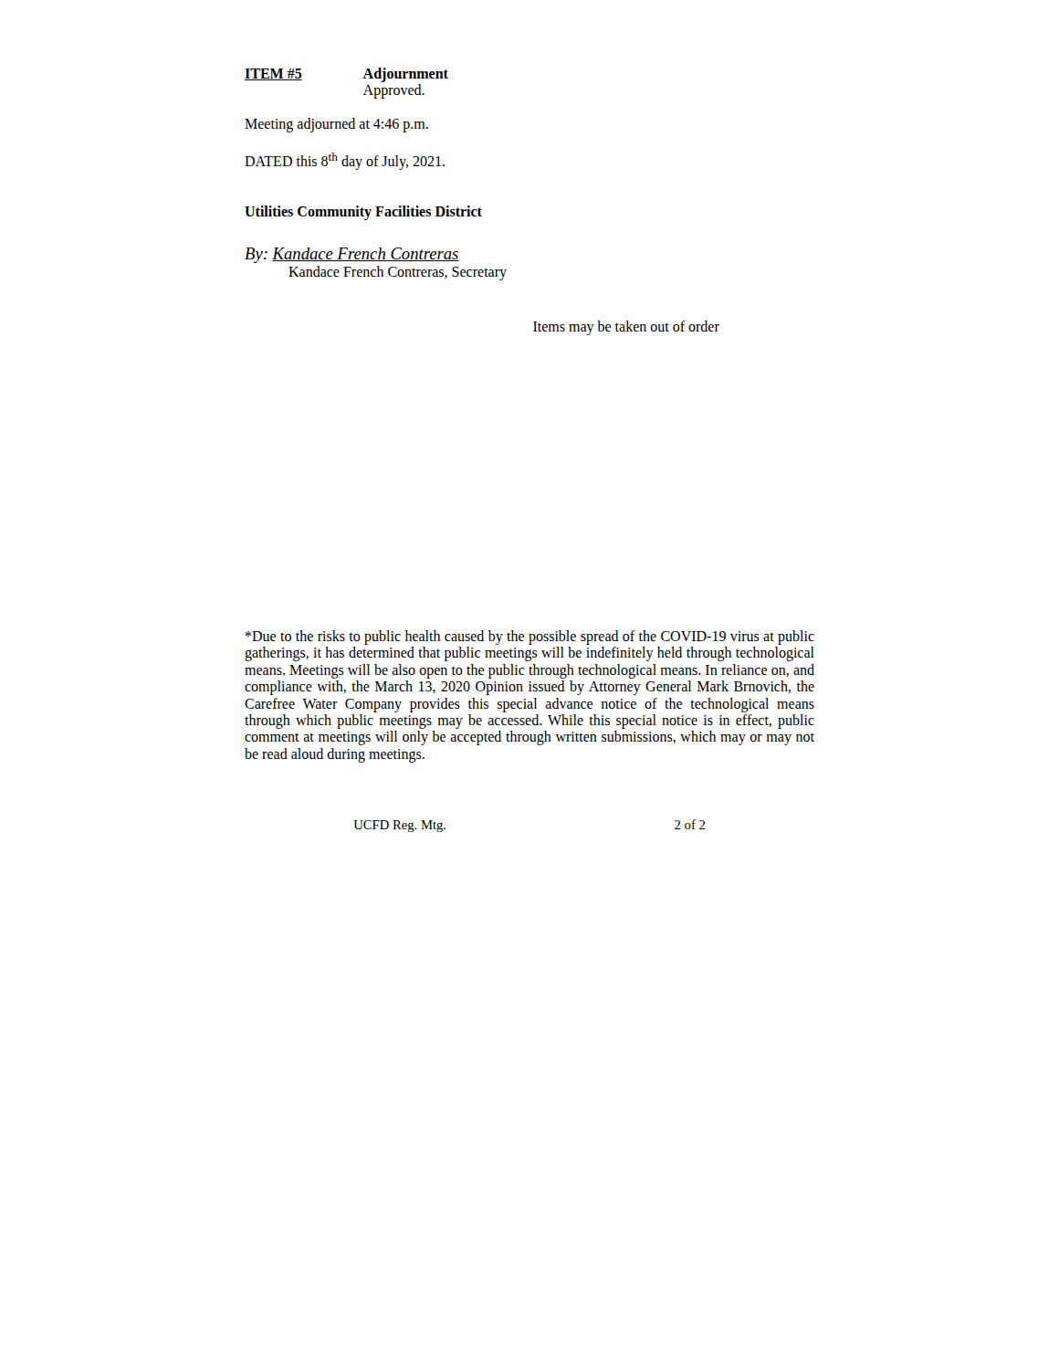ITEM #5 Adjournment
Approved.
Meeting adjourned at 4:46 p.m.
DATED this 8th day of July, 2021.
Utilities Community Facilities District
By: Kandace French Contreras
Kandace French Contreras, Secretary
Items may be taken out of order
*Due to the risks to public health caused by the possible spread of the COVID-19 virus at public gatherings, it has determined that public meetings will be indefinitely held through technological means. Meetings will be also open to the public through technological means. In reliance on, and compliance with, the March 13, 2020 Opinion issued by Attorney General Mark Brnovich, the Carefree Water Company provides this special advance notice of the technological means through which public meetings may be accessed. While this special notice is in effect, public comment at meetings will only be accepted through written submissions, which may or may not be read aloud during meetings.
UCFD Reg. Mtg. 2 of 2